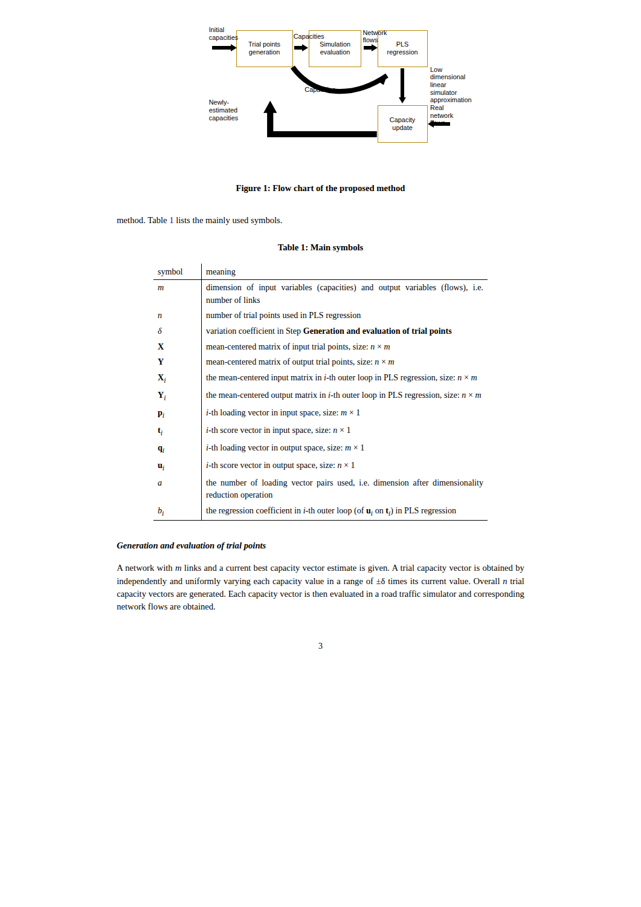Trial points
generation
Simulation
evaluation
PLS regression
Capacity update
Initial
capacities
Capacities
Network
flows
Low dimensional
linear simulator
approximation
Capacities
Newly-estimated
capacities
Real network
flows
Figure 1: Flow chart of the proposed method
method. Table 1 lists the mainly used symbols.
Table 1: Main symbols
| symbol | meaning |
| --- | --- |
| m | dimension of input variables (capacities) and output variables (flows), i.e. number of links |
| n | number of trial points used in PLS regression |
| δ | variation coefficient in Step Generation and evaluation of trial points |
| X | mean-centered matrix of input trial points, size: n × m |
| Y | mean-centered matrix of output trial points, size: n × m |
| X i | the mean-centered input matrix in i -th outer loop in PLS regression, size: n × m |
| Y i | the mean-centered output matrix in i -th outer loop in PLS regression, size: n × m |
| p i | i -th loading vector in input space, size: m × 1 |
| t i | i -th score vector in input space, size: n × 1 |
| q i | i -th loading vector in output space, size: m × 1 |
| u i | i -th score vector in output space, size: n × 1 |
| a | the number of loading vector pairs used, i.e. dimension after dimensionality reduction operation |
| b i | the regression coefficient in i -th outer loop (of u i on t i ) in PLS regression |
Generation and evaluation of trial points
A network with m links and a current best capacity vector estimate is given. A trial capacity vector is obtained by independently and uniformly varying each capacity value in a range of ±δ times its current value. Overall n trial capacity vectors are generated. Each capacity vector is then evaluated in a road traffic simulator and corresponding network flows are obtained.
3